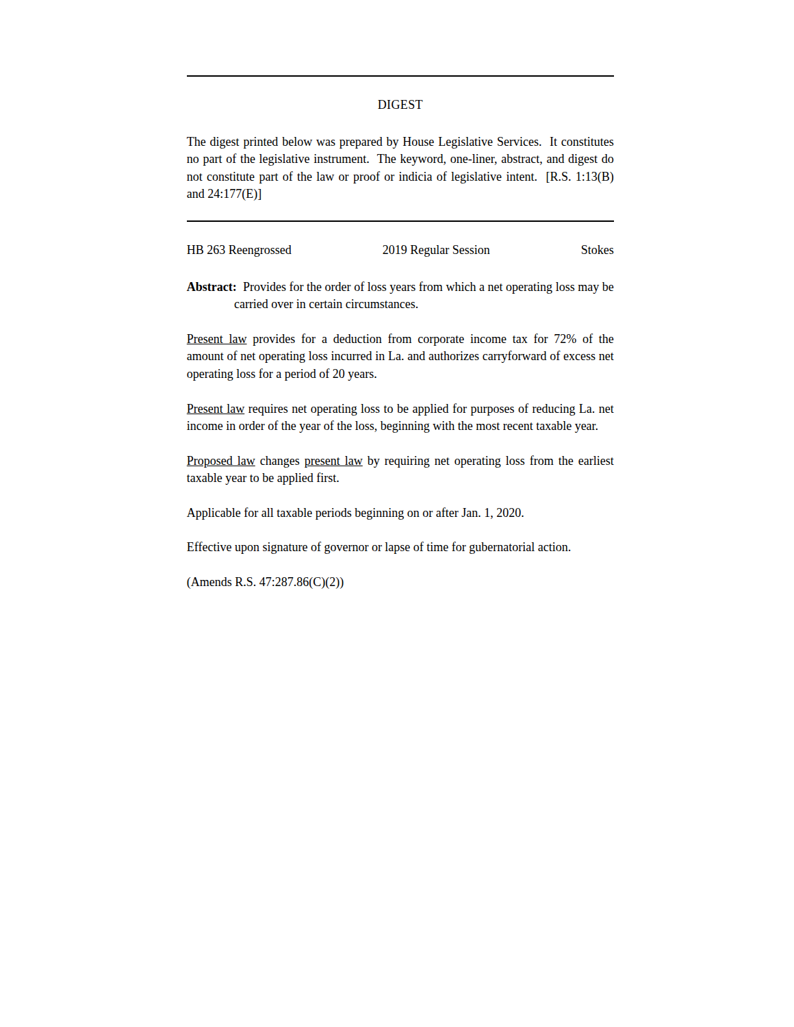DIGEST
The digest printed below was prepared by House Legislative Services. It constitutes no part of the legislative instrument. The keyword, one-liner, abstract, and digest do not constitute part of the law or proof or indicia of legislative intent. [R.S. 1:13(B) and 24:177(E)]
HB 263 Reengrossed 2019 Regular Session Stokes
Abstract: Provides for the order of loss years from which a net operating loss may be carried over in certain circumstances.
Present law provides for a deduction from corporate income tax for 72% of the amount of net operating loss incurred in La. and authorizes carryforward of excess net operating loss for a period of 20 years.
Present law requires net operating loss to be applied for purposes of reducing La. net income in order of the year of the loss, beginning with the most recent taxable year.
Proposed law changes present law by requiring net operating loss from the earliest taxable year to be applied first.
Applicable for all taxable periods beginning on or after Jan. 1, 2020.
Effective upon signature of governor or lapse of time for gubernatorial action.
(Amends R.S. 47:287.86(C)(2))